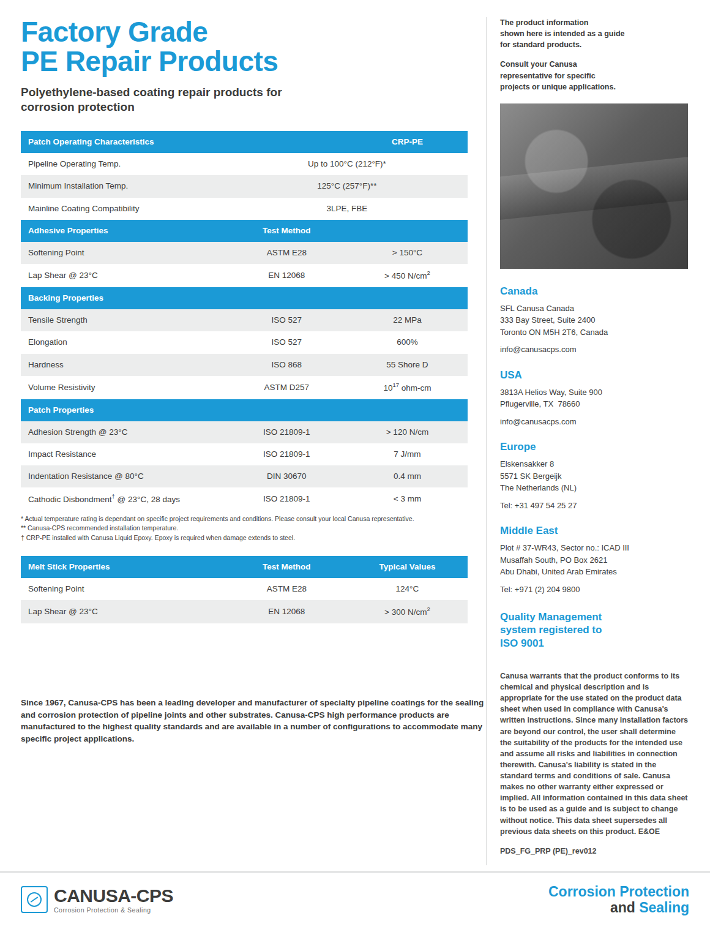Factory Grade
PE Repair Products
Polyethylene-based coating repair products for
corrosion protection
| Patch Operating Characteristics | | CRP-PE |
| --- | --- | --- |
| Pipeline Operating Temp. | Up to 100°C (212°F)* |
| Minimum Installation Temp. | 125°C (257°F)** |
| Mainline Coating Compatibility | 3LPE, FBE |
| Adhesive Properties | Test Method | |
| Softening Point | ASTM E28 | > 150°C |
| Lap Shear @ 23°C | EN 12068 | > 450 N/cm 2 |
| Backing Properties |
| Tensile Strength | ISO 527 | 22 MPa |
| Elongation | ISO 527 | 600% |
| Hardness | ISO 868 | 55 Shore D |
| Volume Resistivity | ASTM D257 | 10 17 ohm-cm |
| Patch Properties |
| Adhesion Strength @ 23°C | ISO 21809-1 | > 120 N/cm |
| Impact Resistance | ISO 21809-1 | 7 J/mm |
| Indentation Resistance @ 80°C | DIN 30670 | 0.4 mm |
| Cathodic Disbondment † @ 23°C, 28 days | ISO 21809-1 | < 3 mm |
* Actual temperature rating is dependant on specific project requirements and conditions. Please consult your local Canusa representative.
** Canusa-CPS recommended installation temperature.
† CRP-PE installed with Canusa Liquid Epoxy. Epoxy is required when damage extends to steel.
| Melt Stick Properties | Test Method | Typical Values |
| --- | --- | --- |
| Softening Point | ASTM E28 | 124°C |
| Lap Shear @ 23°C | EN 12068 | > 300 N/cm 2 |
Since 1967, Canusa-CPS has been a leading developer and manufacturer of specialty pipeline coatings for the sealing and corrosion protection of pipeline joints and other substrates. Canusa-CPS high performance products are manufactured to the highest quality standards and are available in a number of configurations to accommodate many specific project applications.
The product information
shown here is intended as a guide
for standard products.
Consult your Canusa
representative for specific
projects or unique applications.
Canada
SFL Canusa Canada
333 Bay Street, Suite 2400
Toronto ON M5H 2T6, Canada
info@canusacps.com
USA
3813A Helios Way, Suite 900
Pflugerville, TX 78660
info@canusacps.com
Europe
Elskensakker 8
5571 SK Bergeijk
The Netherlands (NL)
Tel: +31 497 54 25 27
Middle East
Plot # 37-WR43, Sector no.: ICAD III
Musaffah South, PO Box 2621
Abu Dhabi, United Arab Emirates
Tel: +971 (2) 204 9800
Quality Management
system registered to
ISO 9001
Canusa warrants that the product conforms to its chemical and physical description and is appropriate for the use stated on the product data sheet when used in compliance with Canusa's written instructions. Since many installation factors are beyond our control, the user shall determine the suitability of the products for the intended use and assume all risks and liabilities in connection therewith. Canusa's liability is stated in the standard terms and conditions of sale. Canusa makes no other warranty either expressed or implied. All information contained in this data sheet is to be used as a guide and is subject to change without notice. This data sheet supersedes all previous data sheets on this product. E&OE
PDS_FG_PRP (PE)_rev012
CANUSA-CPS
Corrosion Protection & Sealing
Corrosion Protection
and Sealing